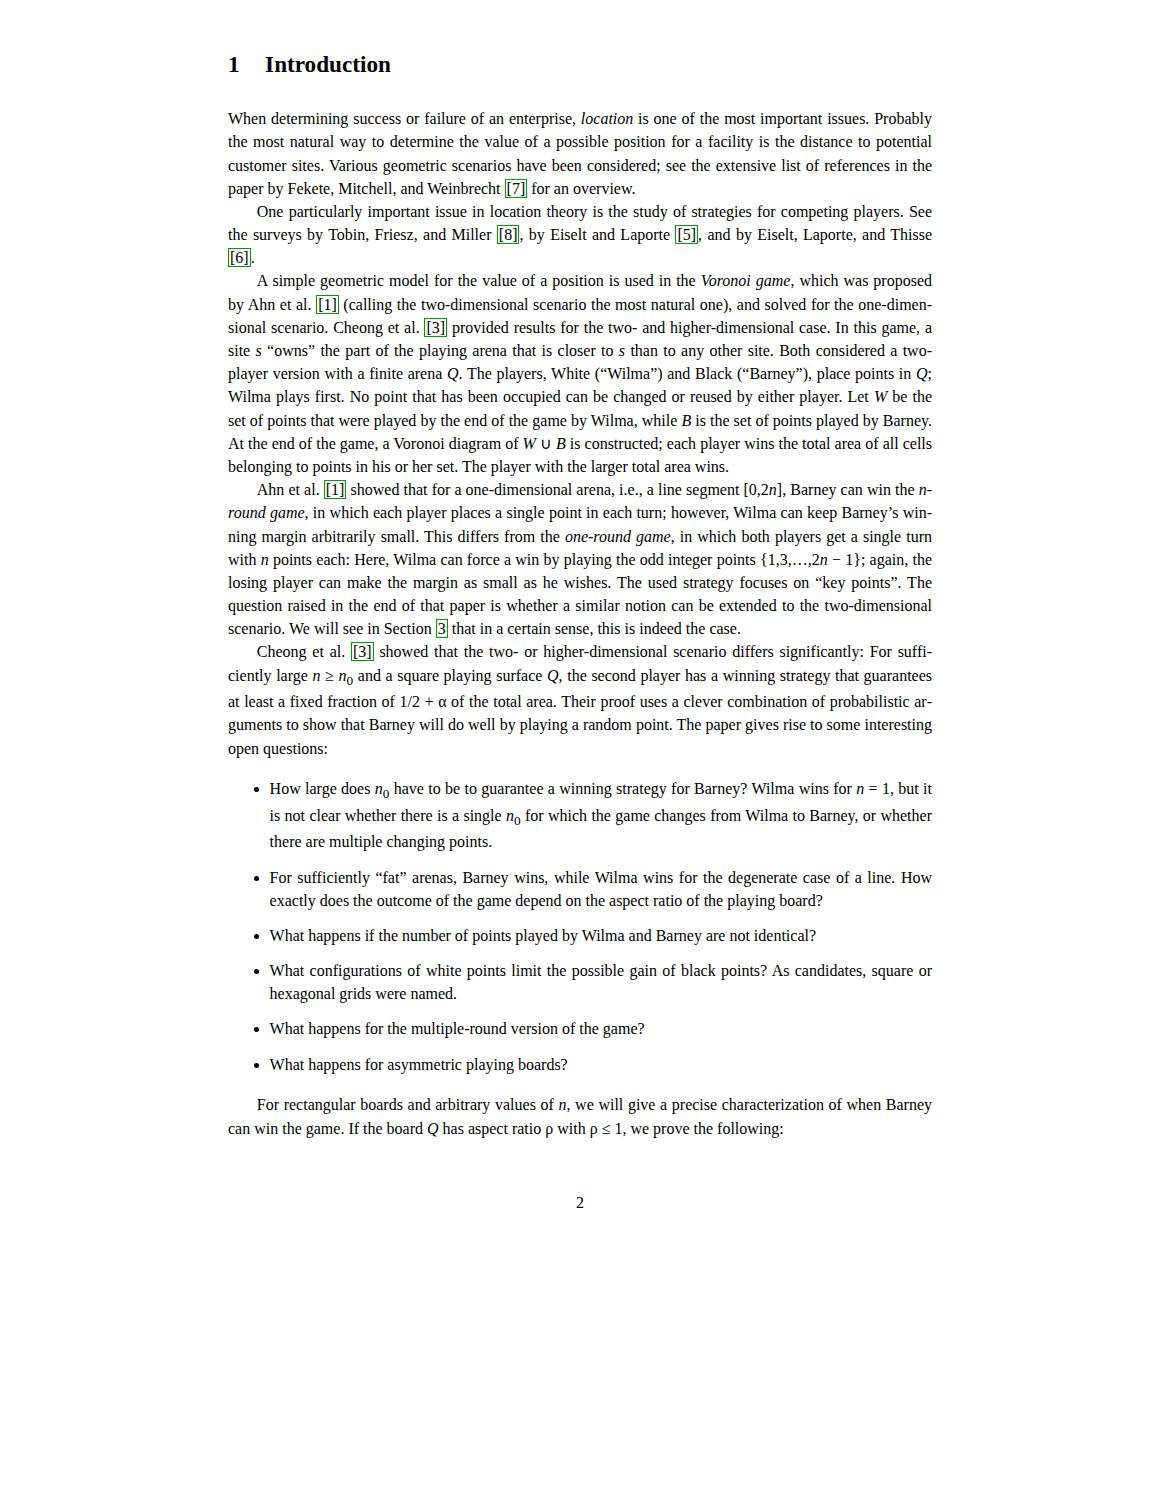1 Introduction
When determining success or failure of an enterprise, location is one of the most important issues. Probably the most natural way to determine the value of a possible position for a facility is the distance to potential customer sites. Various geometric scenarios have been considered; see the extensive list of references in the paper by Fekete, Mitchell, and Weinbrecht [7] for an overview.
One particularly important issue in location theory is the study of strategies for competing players. See the surveys by Tobin, Friesz, and Miller [8], by Eiselt and Laporte [5], and by Eiselt, Laporte, and Thisse [6].
A simple geometric model for the value of a position is used in the Voronoi game, which was proposed by Ahn et al. [1] (calling the two-dimensional scenario the most natural one), and solved for the one-dimensional scenario. Cheong et al. [3] provided results for the two- and higher-dimensional case. In this game, a site s “owns” the part of the playing arena that is closer to s than to any other site. Both considered a two-player version with a finite arena Q. The players, White (“Wilma”) and Black (“Barney”), place points in Q; Wilma plays first. No point that has been occupied can be changed or reused by either player. Let W be the set of points that were played by the end of the game by Wilma, while B is the set of points played by Barney. At the end of the game, a Voronoi diagram of W ∪ B is constructed; each player wins the total area of all cells belonging to points in his or her set. The player with the larger total area wins.
Ahn et al. [1] showed that for a one-dimensional arena, i.e., a line segment [0,2n], Barney can win the n-round game, in which each player places a single point in each turn; however, Wilma can keep Barney’s winning margin arbitrarily small. This differs from the one-round game, in which both players get a single turn with n points each: Here, Wilma can force a win by playing the odd integer points {1,3,…,2n − 1}; again, the losing player can make the margin as small as he wishes. The used strategy focuses on “key points”. The question raised in the end of that paper is whether a similar notion can be extended to the two-dimensional scenario. We will see in Section 3 that in a certain sense, this is indeed the case.
Cheong et al. [3] showed that the two- or higher-dimensional scenario differs significantly: For sufficiently large n ≥ n0 and a square playing surface Q, the second player has a winning strategy that guarantees at least a fixed fraction of 1/2 + α of the total area. Their proof uses a clever combination of probabilistic arguments to show that Barney will do well by playing a random point. The paper gives rise to some interesting open questions:
How large does n0 have to be to guarantee a winning strategy for Barney? Wilma wins for n = 1, but it is not clear whether there is a single n0 for which the game changes from Wilma to Barney, or whether there are multiple changing points.
For sufficiently “fat” arenas, Barney wins, while Wilma wins for the degenerate case of a line. How exactly does the outcome of the game depend on the aspect ratio of the playing board?
What happens if the number of points played by Wilma and Barney are not identical?
What configurations of white points limit the possible gain of black points? As candidates, square or hexagonal grids were named.
What happens for the multiple-round version of the game?
What happens for asymmetric playing boards?
For rectangular boards and arbitrary values of n, we will give a precise characterization of when Barney can win the game. If the board Q has aspect ratio ρ with ρ ≤ 1, we prove the following:
2